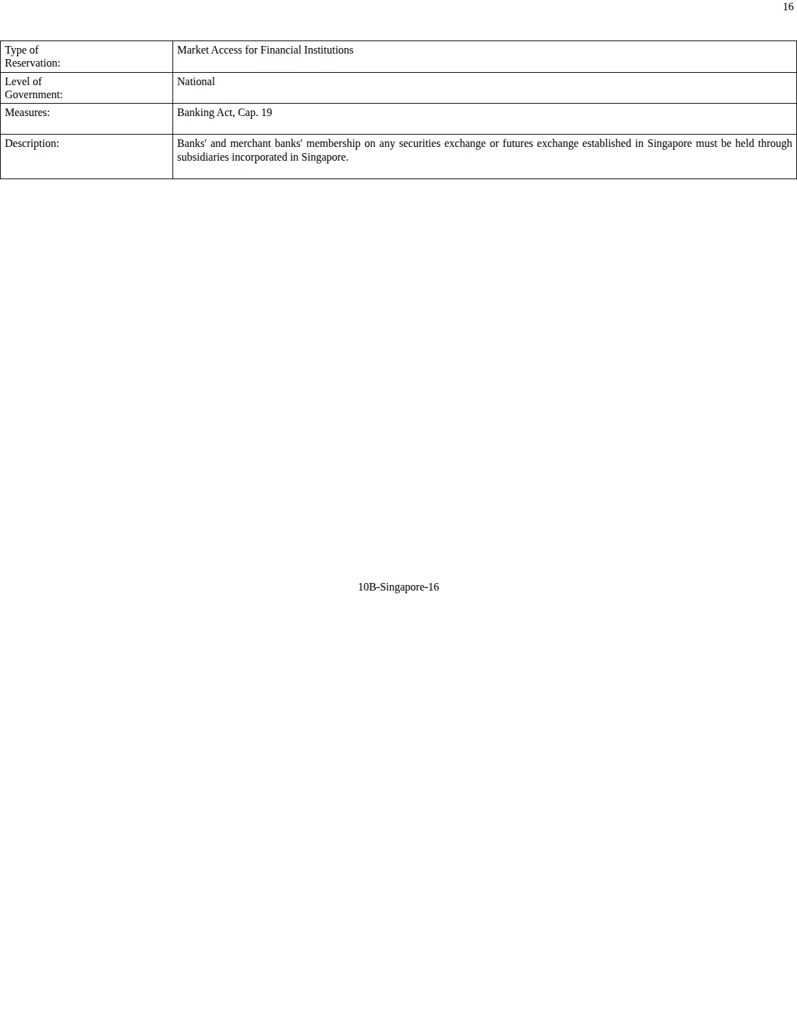16
| Type of Reservation: | Market Access for Financial Institutions |
| Level of Government: | National |
| Measures: | Banking Act, Cap. 19 |
| Description: | Banks' and merchant banks' membership on any securities exchange or futures exchange established in Singapore must be held through subsidiaries incorporated in Singapore. |
10B-Singapore-16